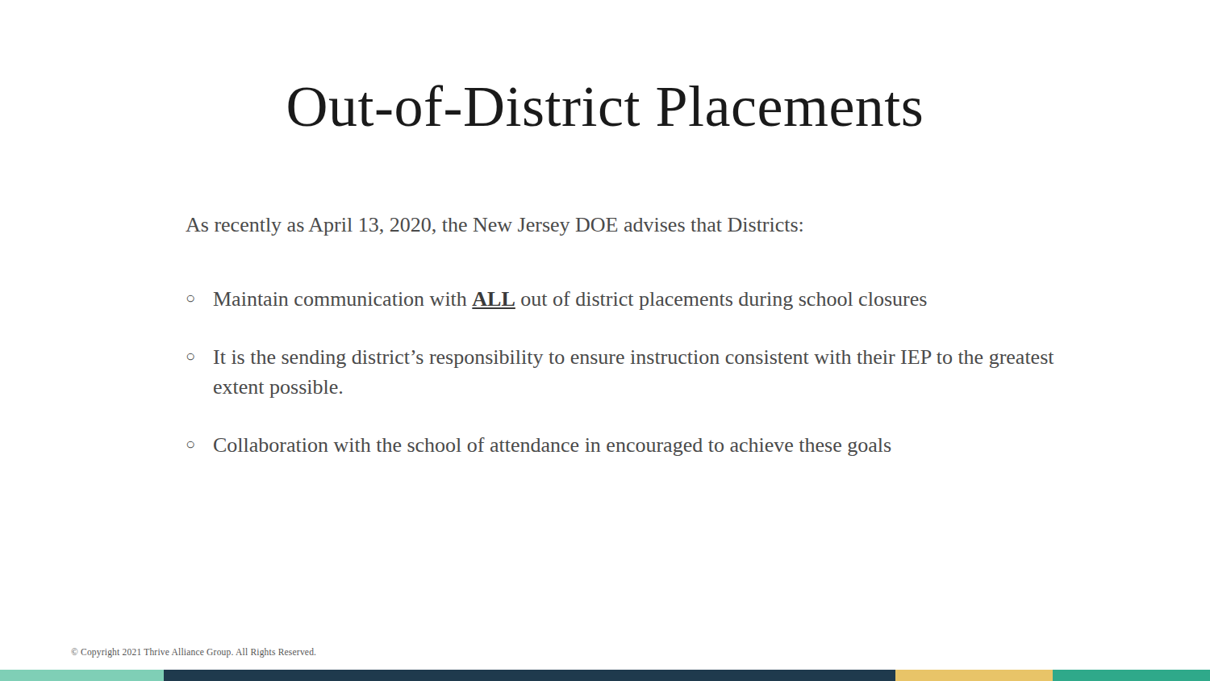Out-of-District Placements
As recently as April 13, 2020, the New Jersey DOE advises that Districts:
Maintain communication with ALL out of district placements during school closures
It is the sending district’s responsibility to ensure instruction consistent with their IEP to the greatest extent possible.
Collaboration with the school of attendance in encouraged to achieve these goals
© Copyright 2021 Thrive Alliance Group. All Rights Reserved.